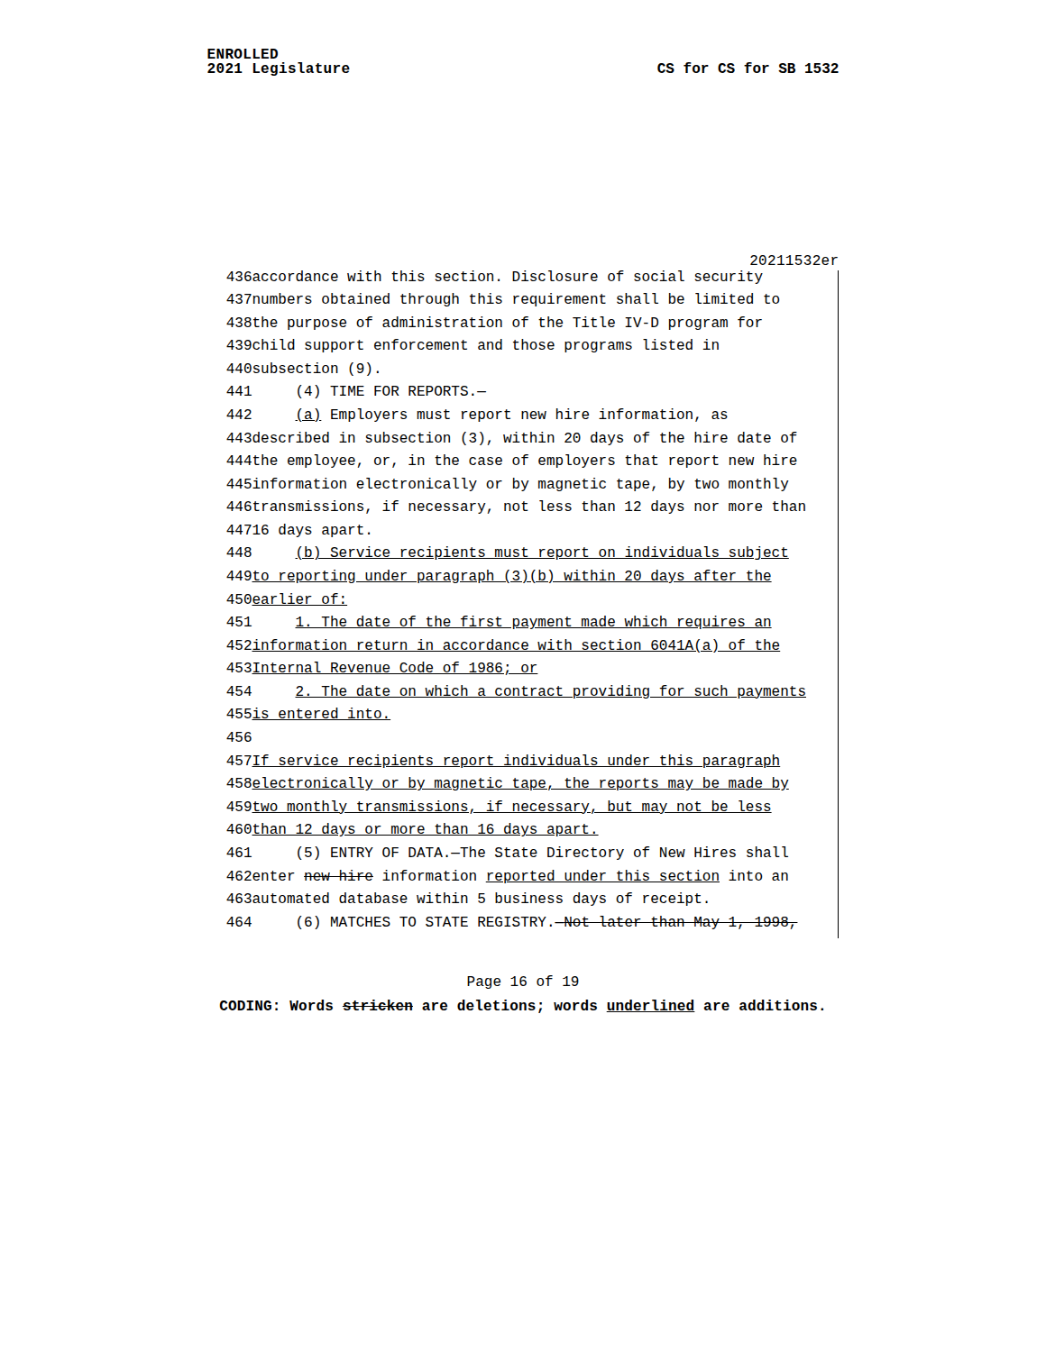ENROLLED 2021 Legislature
CS for CS for SB 1532
20211532er
| 436 | accordance with this section. Disclosure of social security |
| 437 | numbers obtained through this requirement shall be limited to |
| 438 | the purpose of administration of the Title IV-D program for |
| 439 | child support enforcement and those programs listed in |
| 440 | subsection (9). |
| 441 | (4) TIME FOR REPORTS.— |
| 442 | (a) Employers must report new hire information, as |
| 443 | described in subsection (3), within 20 days of the hire date of |
| 444 | the employee, or, in the case of employers that report new hire |
| 445 | information electronically or by magnetic tape, by two monthly |
| 446 | transmissions, if necessary, not less than 12 days nor more than |
| 447 | 16 days apart. |
| 448 | (b) Service recipients must report on individuals subject |
| 449 | to reporting under paragraph (3)(b) within 20 days after the |
| 450 | earlier of: |
| 451 | 1. The date of the first payment made which requires an |
| 452 | information return in accordance with section 6041A(a) of the |
| 453 | Internal Revenue Code of 1986; or |
| 454 | 2. The date on which a contract providing for such payments |
| 455 | is entered into. |
| 456 | |
| 457 | If service recipients report individuals under this paragraph |
| 458 | electronically or by magnetic tape, the reports may be made by |
| 459 | two monthly transmissions, if necessary, but may not be less |
| 460 | than 12 days or more than 16 days apart. |
| 461 | (5) ENTRY OF DATA.—The State Directory of New Hires shall |
| 462 | enter new hire information reported under this section into an |
| 463 | automated database within 5 business days of receipt. |
| 464 | (6) MATCHES TO STATE REGISTRY.— Not later than May 1, 1998, |
Page 16 of 19
CODING: Words stricken are deletions; words underlined are additions.